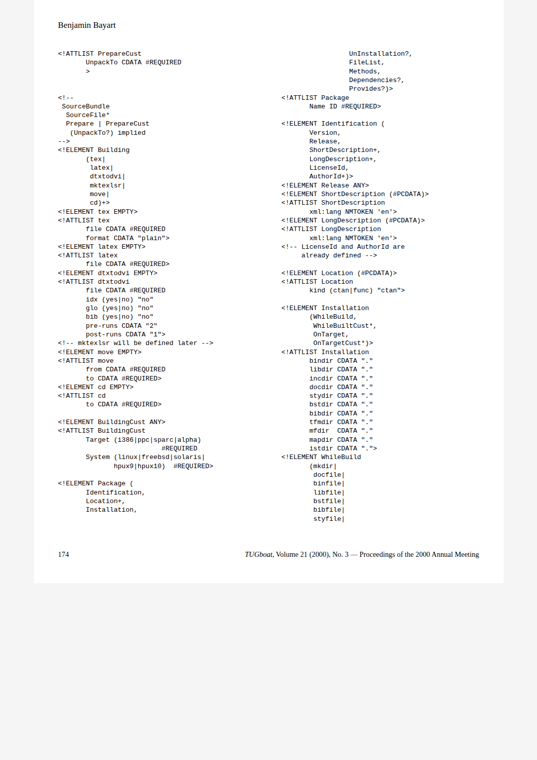Benjamin Bayart
<!ATTLIST PrepareCust
       UnpackTo CDATA #REQUIRED
       >


<!--
 SourceBundle
  SourceFile*
  Prepare | PrepareCust
   (UnpackTo?) implied
-->
<!ELEMENT Building
       (tex|
        latex|
        dtxtodvi|
        mktexlsr|
        move|
        cd)+>
<!ELEMENT tex EMPTY>
<!ATTLIST tex
       file CDATA #REQUIRED
       format CDATA "plain">
<!ELEMENT latex EMPTY>
<!ATTLIST latex
       file CDATA #REQUIRED>
<!ELEMENT dtxtodvi EMPTY>
<!ATTLIST dtxtodvi
       file CDATA #REQUIRED
       idx (yes|no) "no"
       glo (yes|no) "no"
       bib (yes|no) "no"
       pre-runs CDATA "2"
       post-runs CDATA "1">
<!-- mktexlsr will be defined later -->
<!ELEMENT move EMPTY>
<!ATTLIST move
       from CDATA #REQUIRED
       to CDATA #REQUIRED>
<!ELEMENT cd EMPTY>
<!ATTLIST cd
       to CDATA #REQUIRED>

<!ELEMENT BuildingCust ANY>
<!ATTLIST BuildingCust
       Target (i386|ppc|sparc|alpha)
                          #REQUIRED
       System (linux|freebsd|solaris|
              hpux9|hpux10)  #REQUIRED>

<!ELEMENT Package (
       Identification,
       Location+,
       Installation,
                 UnInstallation?,
                 FileList,
                 Methods,
                 Dependencies?,
                 Provides?)>
<!ATTLIST Package
       Name ID #REQUIRED>

<!ELEMENT Identification (
       Version,
       Release,
       ShortDescription+,
       LongDescription+,
       LicenseId,
       AuthorId+)>
<!ELEMENT Release ANY>
<!ELEMENT ShortDescription (#PCDATA)>
<!ATTLIST ShortDescription
       xml:lang NMTOKEN 'en'>
<!ELEMENT LongDescription (#PCDATA)>
<!ATTLIST LongDescription
       xml:lang NMTOKEN 'en'>
<!-- LicenseId and AuthorId are
     already defined -->

<!ELEMENT Location (#PCDATA)>
<!ATTLIST Location
       kind (ctan|func) "ctan">

<!ELEMENT Installation
       (WhileBuild,
        WhileBuiltCust*,
        OnTarget,
        OnTargetCust*)>
<!ATTLIST Installation
       bindir CDATA "."
       libdir CDATA "."
       incdir CDATA "."
       docdir CDATA "."
       stydir CDATA "."
       bstdir CDATA "."
       bibdir CDATA "."
       tfmdir CDATA "."
       mfdir  CDATA "."
       mapdir CDATA "."
       istdir CDATA ".">
<!ELEMENT WhileBuild
       (mkdir|
        docfile|
        binfile|
        libfile|
        bstfile|
        bibfile|
        styfile|
174 TUGboat, Volume 21 (2000), No. 3 — Proceedings of the 2000 Annual Meeting